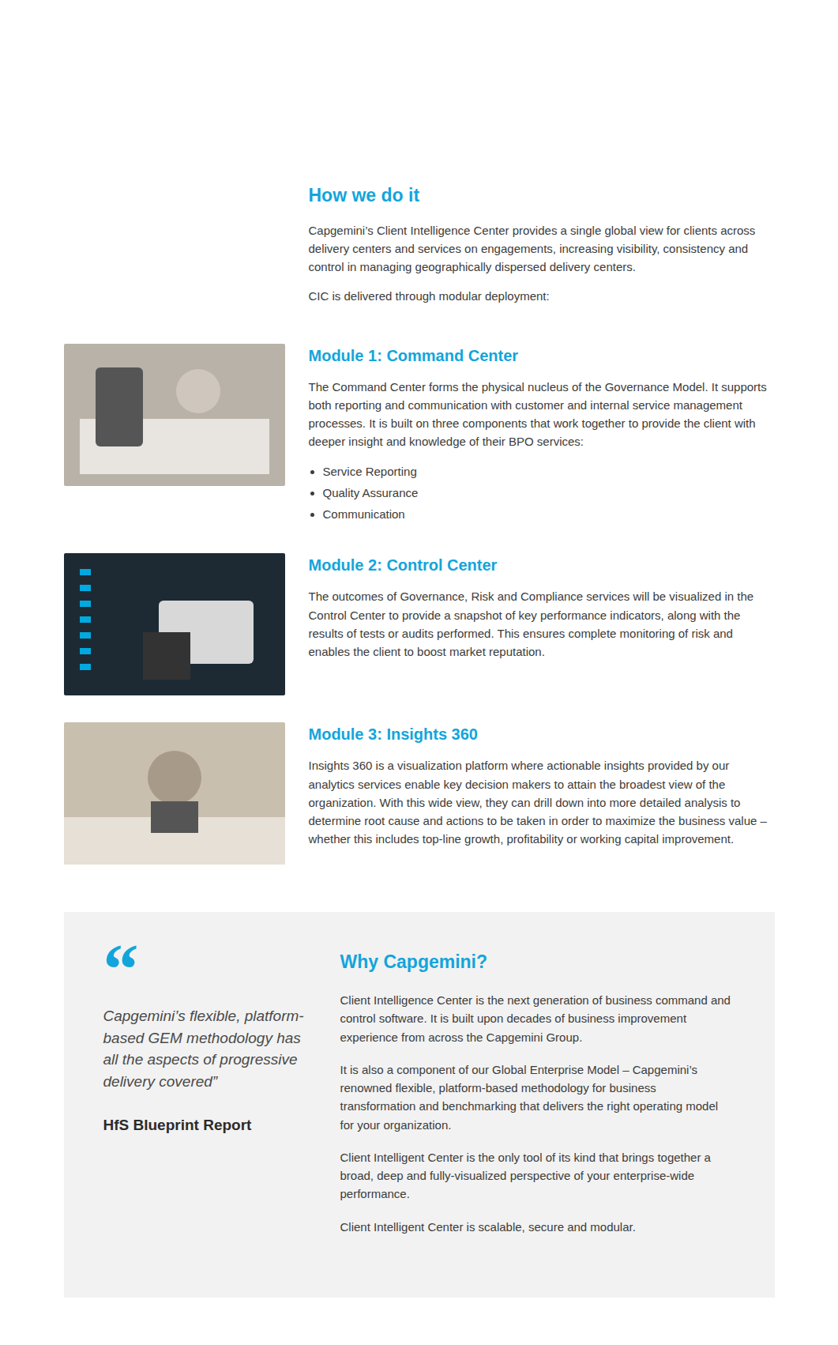How we do it
Capgemini’s Client Intelligence Center provides a single global view for clients across delivery centers and services on engagements, increasing visibility, consistency and control in managing geographically dispersed delivery centers.
CIC is delivered through modular deployment:
Module 1: Command Center
The Command Center forms the physical nucleus of the Governance Model. It supports both reporting and communication with customer and internal service management processes. It is built on three components that work together to provide the client with deeper insight and knowledge of their BPO services:
Service Reporting
Quality Assurance
Communication
Module 2: Control Center
The outcomes of Governance, Risk and Compliance services will be visualized in the Control Center to provide a snapshot of key performance indicators, along with the results of tests or audits performed. This ensures complete monitoring of risk and enables the client to boost market reputation.
Module 3: Insights 360
Insights 360 is a visualization platform where actionable insights provided by our analytics services enable key decision makers to attain the broadest view of the organization. With this wide view, they can drill down into more detailed analysis to determine root cause and actions to be taken in order to maximize the business value – whether this includes top-line growth, profitability or working capital improvement.
“
Capgemini’s flexible, platform-based GEM methodology has all the aspects of progressive delivery covered”
HfS Blueprint Report
Why Capgemini?
Client Intelligence Center is the next generation of business command and control software. It is built upon decades of business improvement experience from across the Capgemini Group.
It is also a component of our Global Enterprise Model – Capgemini’s renowned flexible, platform-based methodology for business transformation and benchmarking that delivers the right operating model for your organization.
Client Intelligent Center is the only tool of its kind that brings together a broad, deep and fully-visualized perspective of your enterprise-wide performance.
Client Intelligent Center is scalable, secure and modular.